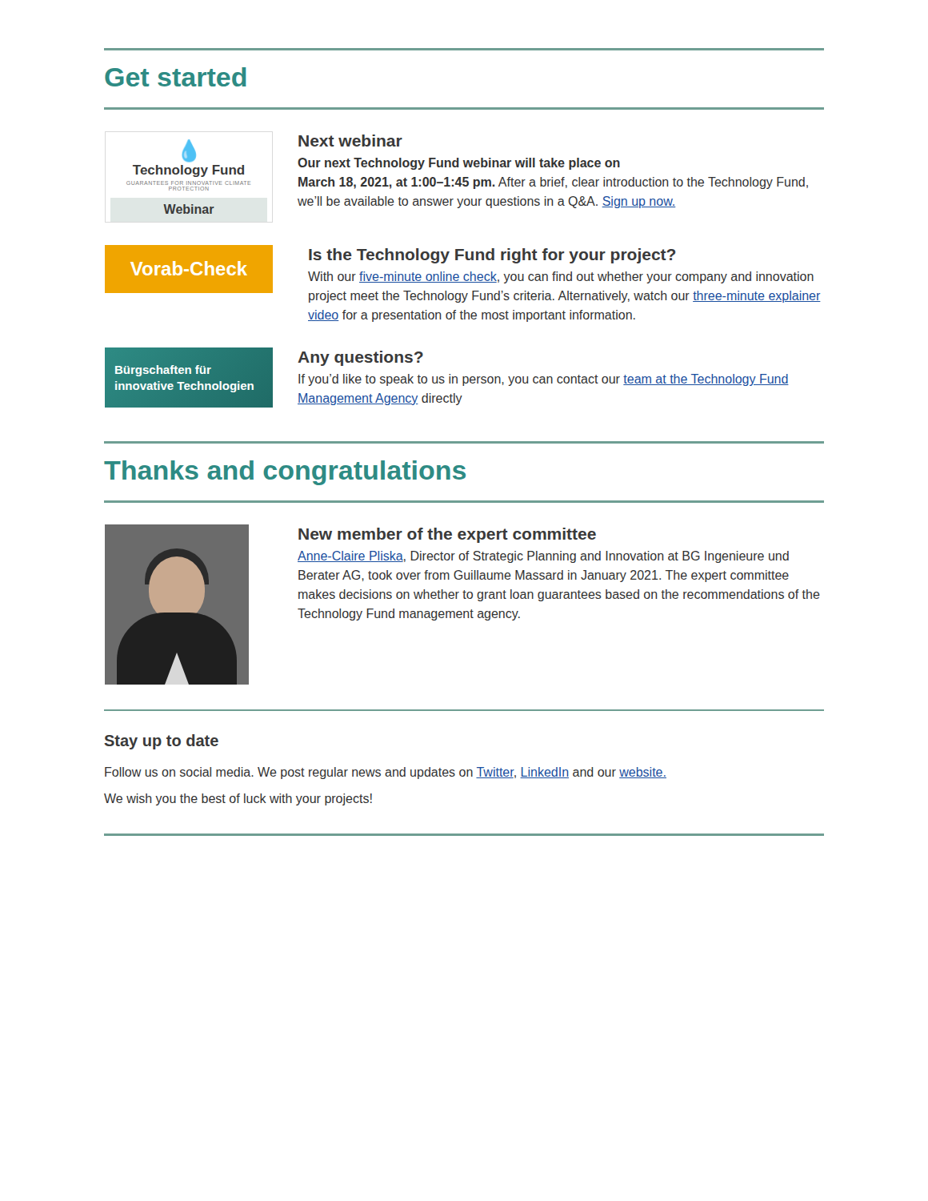Get started
| 💧 Technology Fund GUARANTEES FOR INNOVATIVE CLIMATE PROTECTION Webinar | Next webinar Our next Technology Fund webinar will take place on March 18, 2021, at 1:00–1:45 pm. After a brief, clear introduction to the Technology Fund, we’ll be available to answer your questions in a Q&A. Sign up now. |
| Vorab-Check | Is the Technology Fund right for your project? With our five-minute online check , you can find out whether your company and innovation project meet the Technology Fund’s criteria. Alternatively, watch our three-minute explainer video for a presentation of the most important information. |
| Bürgschaften für innovative Technologien | Any questions? If you’d like to speak to us in person, you can contact our team at the Technology Fund Management Agency directly |
Thanks and congratulations
| | New member of the expert committee Anne-Claire Pliska , Director of Strategic Planning and Innovation at BG Ingenieure und Berater AG, took over from Guillaume Massard in January 2021. The expert committee makes decisions on whether to grant loan guarantees based on the recommendations of the Technology Fund management agency. |
Stay up to date
Follow us on social media. We post regular news and updates on Twitter, LinkedIn and our website.
We wish you the best of luck with your projects!